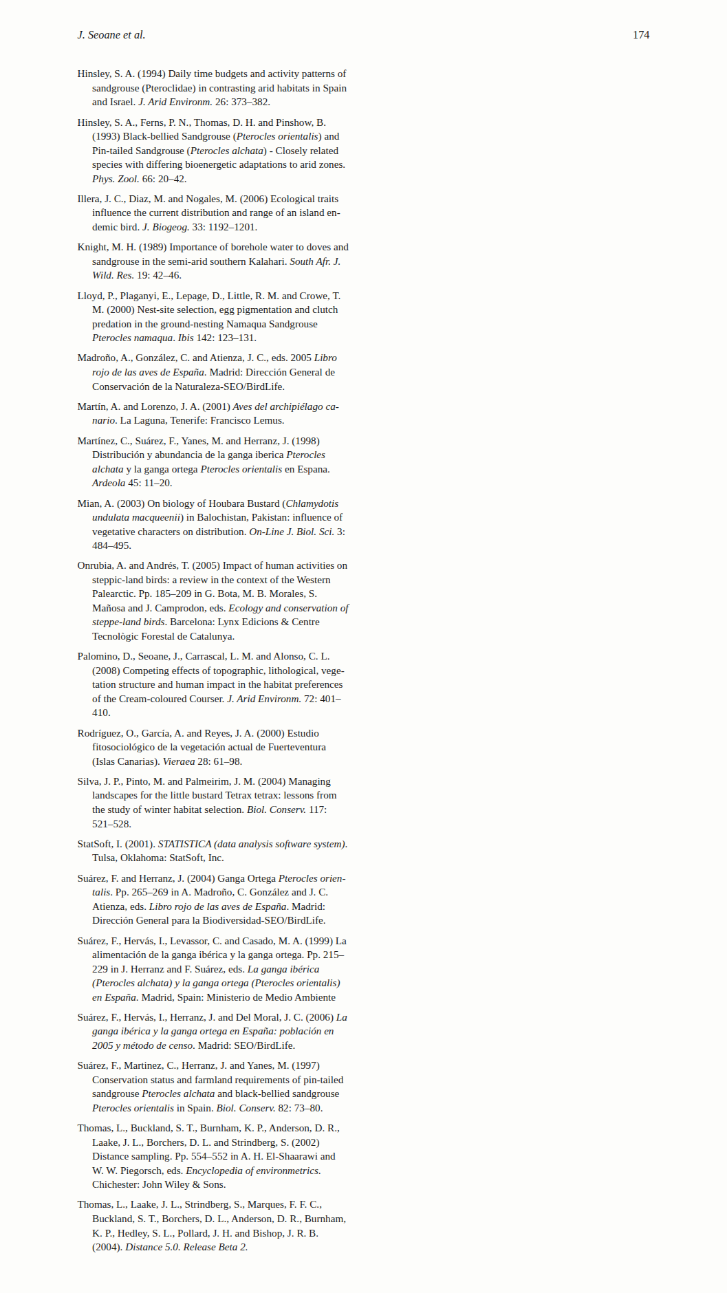J. Seoane et al. 174
Hinsley, S. A. (1994) Daily time budgets and activity patterns of sandgrouse (Pteroclidae) in contrasting arid habitats in Spain and Israel. J. Arid Environm. 26: 373–382.
Hinsley, S. A., Ferns, P. N., Thomas, D. H. and Pinshow, B. (1993) Black-bellied Sandgrouse (Pterocles orientalis) and Pin-tailed Sandgrouse (Pterocles alchata) - Closely related species with differing bioenergetic adaptations to arid zones. Phys. Zool. 66: 20–42.
Illera, J. C., Diaz, M. and Nogales, M. (2006) Ecological traits influence the current distribution and range of an island endemic bird. J. Biogeog. 33: 1192–1201.
Knight, M. H. (1989) Importance of borehole water to doves and sandgrouse in the semi-arid southern Kalahari. South Afr. J. Wild. Res. 19: 42–46.
Lloyd, P., Plaganyi, E., Lepage, D., Little, R. M. and Crowe, T. M. (2000) Nest-site selection, egg pigmentation and clutch predation in the ground-nesting Namaqua Sandgrouse Pterocles namaqua. Ibis 142: 123–131.
Madroño, A., González, C. and Atienza, J. C., eds. 2005 Libro rojo de las aves de España. Madrid: Dirección General de Conservación de la Naturaleza-SEO/BirdLife.
Martín, A. and Lorenzo, J. A. (2001) Aves del archipiélago canario. La Laguna, Tenerife: Francisco Lemus.
Martínez, C., Suárez, F., Yanes, M. and Herranz, J. (1998) Distribución y abundancia de la ganga iberica Pterocles alchata y la ganga ortega Pterocles orientalis en Espana. Ardeola 45: 11–20.
Mian, A. (2003) On biology of Houbara Bustard (Chlamydotis undulata macqueenii) in Balochistan, Pakistan: influence of vegetative characters on distribution. On-Line J. Biol. Sci. 3: 484–495.
Onrubia, A. and Andrés, T. (2005) Impact of human activities on steppic-land birds: a review in the context of the Western Palearctic. Pp. 185–209 in G. Bota, M. B. Morales, S. Mañosa and J. Camprodon, eds. Ecology and conservation of steppe-land birds. Barcelona: Lynx Edicions & Centre Tecnològic Forestal de Catalunya.
Palomino, D., Seoane, J., Carrascal, L. M. and Alonso, C. L. (2008) Competing effects of topographic, lithological, vegetation structure and human impact in the habitat preferences of the Cream-coloured Courser. J. Arid Environm. 72: 401–410.
Rodríguez, O., García, A. and Reyes, J. A. (2000) Estudio fitosociológico de la vegetación actual de Fuerteventura (Islas Canarias). Vieraea 28: 61–98.
Silva, J. P., Pinto, M. and Palmeirim, J. M. (2004) Managing landscapes for the little bustard Tetrax tetrax: lessons from the study of winter habitat selection. Biol. Conserv. 117: 521–528.
StatSoft, I. (2001). STATISTICA (data analysis software system). Tulsa, Oklahoma: StatSoft, Inc.
Suárez, F. and Herranz, J. (2004) Ganga Ortega Pterocles orientalis. Pp. 265–269 in A. Madroño, C. González and J. C. Atienza, eds. Libro rojo de las aves de España. Madrid: Dirección General para la Biodiversidad-SEO/BirdLife.
Suárez, F., Hervás, I., Levassor, C. and Casado, M. A. (1999) La alimentación de la ganga ibérica y la ganga ortega. Pp. 215–229 in J. Herranz and F. Suárez, eds. La ganga ibérica (Pterocles alchata) y la ganga ortega (Pterocles orientalis) en España. Madrid, Spain: Ministerio de Medio Ambiente
Suárez, F., Hervás, I., Herranz, J. and Del Moral, J. C. (2006) La ganga ibérica y la ganga ortega en España: población en 2005 y método de censo. Madrid: SEO/BirdLife.
Suárez, F., Martinez, C., Herranz, J. and Yanes, M. (1997) Conservation status and farmland requirements of pin-tailed sandgrouse Pterocles alchata and black-bellied sandgrouse Pterocles orientalis in Spain. Biol. Conserv. 82: 73–80.
Thomas, L., Buckland, S. T., Burnham, K. P., Anderson, D. R., Laake, J. L., Borchers, D. L. and Strindberg, S. (2002) Distance sampling. Pp. 554–552 in A. H. El-Shaarawi and W. W. Piegorsch, eds. Encyclopedia of environmetrics. Chichester: John Wiley & Sons.
Thomas, L., Laake, J. L., Strindberg, S., Marques, F. F. C., Buckland, S. T., Borchers, D. L., Anderson, D. R., Burnham, K. P., Hedley, S. L., Pollard, J. H. and Bishop, J. R. B. (2004). Distance 5.0. Release Beta 2.